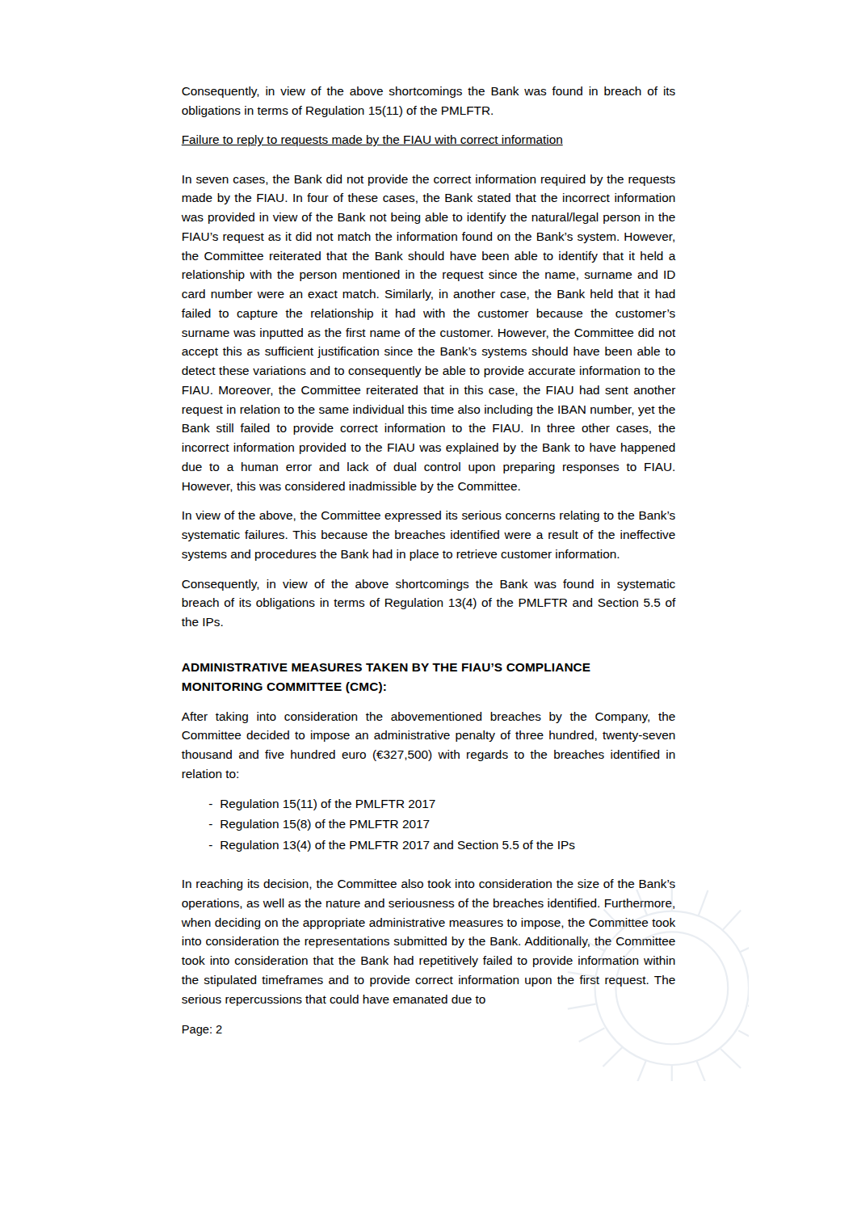Consequently, in view of the above shortcomings the Bank was found in breach of its obligations in terms of Regulation 15(11) of the PMLFTR.
Failure to reply to requests made by the FIAU with correct information
In seven cases, the Bank did not provide the correct information required by the requests made by the FIAU. In four of these cases, the Bank stated that the incorrect information was provided in view of the Bank not being able to identify the natural/legal person in the FIAU’s request as it did not match the information found on the Bank’s system. However, the Committee reiterated that the Bank should have been able to identify that it held a relationship with the person mentioned in the request since the name, surname and ID card number were an exact match. Similarly, in another case, the Bank held that it had failed to capture the relationship it had with the customer because the customer’s surname was inputted as the first name of the customer. However, the Committee did not accept this as sufficient justification since the Bank’s systems should have been able to detect these variations and to consequently be able to provide accurate information to the FIAU. Moreover, the Committee reiterated that in this case, the FIAU had sent another request in relation to the same individual this time also including the IBAN number, yet the Bank still failed to provide correct information to the FIAU. In three other cases, the incorrect information provided to the FIAU was explained by the Bank to have happened due to a human error and lack of dual control upon preparing responses to FIAU. However, this was considered inadmissible by the Committee.
In view of the above, the Committee expressed its serious concerns relating to the Bank’s systematic failures. This because the breaches identified were a result of the ineffective systems and procedures the Bank had in place to retrieve customer information.
Consequently, in view of the above shortcomings the Bank was found in systematic breach of its obligations in terms of Regulation 13(4) of the PMLFTR and Section 5.5 of the IPs.
ADMINISTRATIVE MEASURES TAKEN BY THE FIAU’S COMPLIANCE MONITORING COMMITTEE (CMC):
After taking into consideration the abovementioned breaches by the Company, the Committee decided to impose an administrative penalty of three hundred, twenty-seven thousand and five hundred euro (€327,500) with regards to the breaches identified in relation to:
Regulation 15(11) of the PMLFTR 2017
Regulation 15(8) of the PMLFTR 2017
Regulation 13(4) of the PMLFTR 2017 and Section 5.5 of the IPs
In reaching its decision, the Committee also took into consideration the size of the Bank’s operations, as well as the nature and seriousness of the breaches identified. Furthermore, when deciding on the appropriate administrative measures to impose, the Committee took into consideration the representations submitted by the Bank. Additionally, the Committee took into consideration that the Bank had repetitively failed to provide information within the stipulated timeframes and to provide correct information upon the first request. The serious repercussions that could have emanated due to
Page: 2